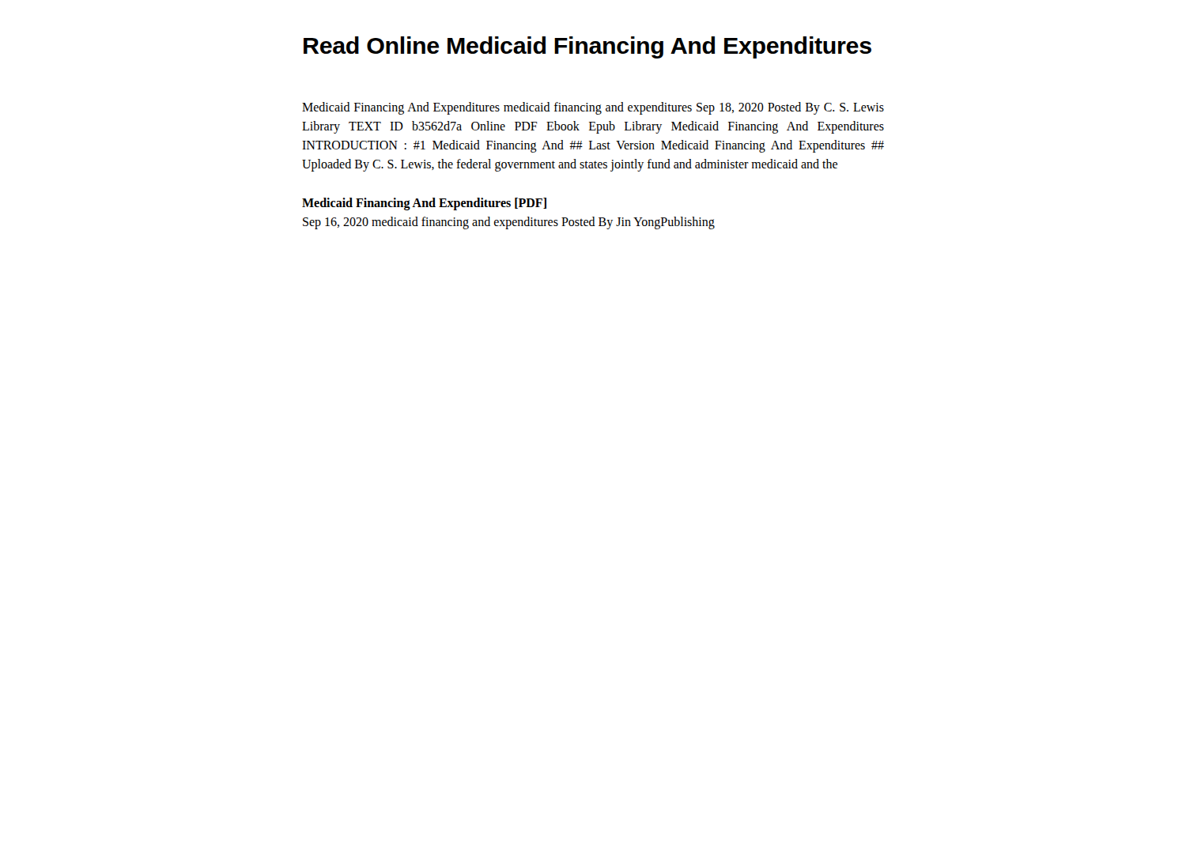Read Online Medicaid Financing And Expenditures
Medicaid Financing And Expenditures medicaid financing and expenditures Sep 18, 2020 Posted By C. S. Lewis Library TEXT ID b3562d7a Online PDF Ebook Epub Library Medicaid Financing And Expenditures INTRODUCTION : #1 Medicaid Financing And ## Last Version Medicaid Financing And Expenditures ## Uploaded By C. S. Lewis, the federal government and states jointly fund and administer medicaid and the
Medicaid Financing And Expenditures [PDF]
Sep 16, 2020 medicaid financing and expenditures Posted By Jin YongPublishing